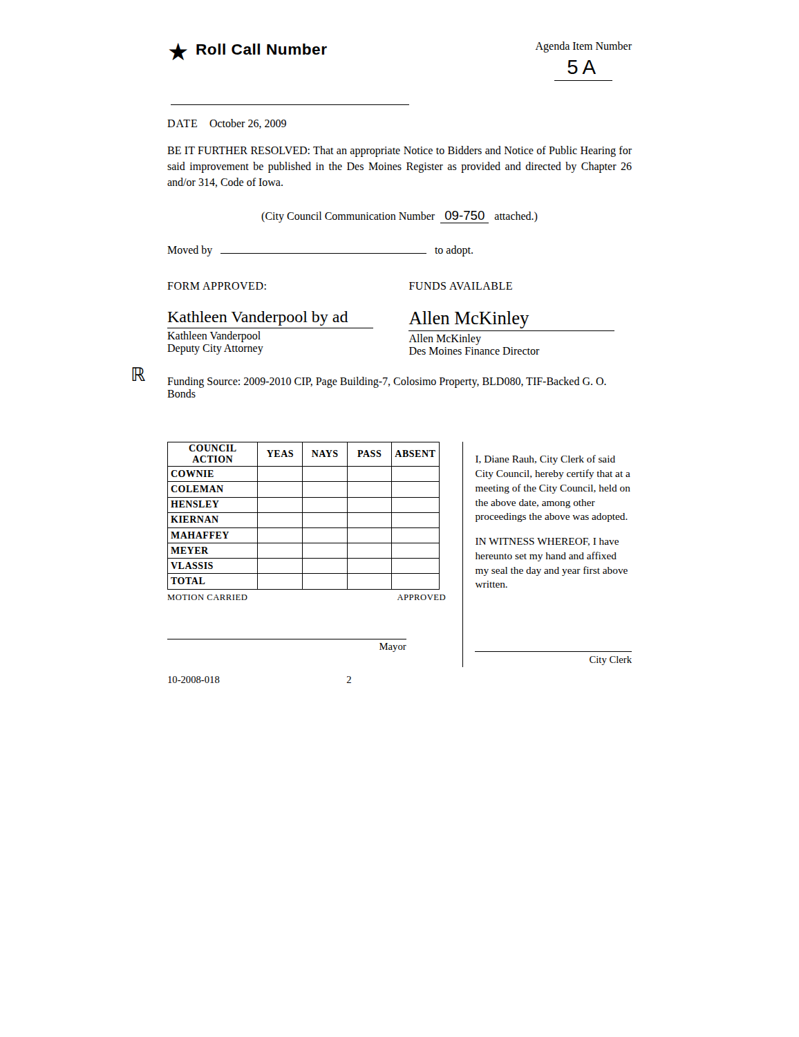★
Roll Call Number
Agenda Item Number
5A
DATE October 26, 2009
BE IT FURTHER RESOLVED: That an appropriate Notice to Bidders and Notice of Public Hearing for said improvement be published in the Des Moines Register as provided and directed by Chapter 26 and/or 314, Code of Iowa.
(City Council Communication Number 09-750 attached.)
Moved by to adopt.
FORM APPROVED:
Kathleen Vanderpool by ad
Kathleen Vanderpool
Deputy City Attorney
FUNDS AVAILABLE
Allen McKinley
Allen McKinley
Des Moines Finance Director
ℝ Funding Source: 2009-2010 CIP, Page Building-7, Colosimo Property, BLD080, TIF-Backed G. O. Bonds
| COUNCIL ACTION | YEAS | NAYS | PASS | ABSENT |
| --- | --- | --- | --- | --- |
| COWNIE | | | | |
| COLEMAN | | | | |
| HENSLEY | | | | |
| KIERNAN | | | | |
| MAHAFFEY | | | | |
| MEYER | | | | |
| VLASSIS | | | | |
| TOTAL | | | | |
MOTION CARRIED APPROVED
Mayor
I, Diane Rauh, City Clerk of said City Council, hereby certify that at a meeting of the City Council, held on the above date, among other proceedings the above was adopted.
IN WITNESS WHEREOF, I have hereunto set my hand and affixed my seal the day and year first above written.
City Clerk
10-2008-018 2